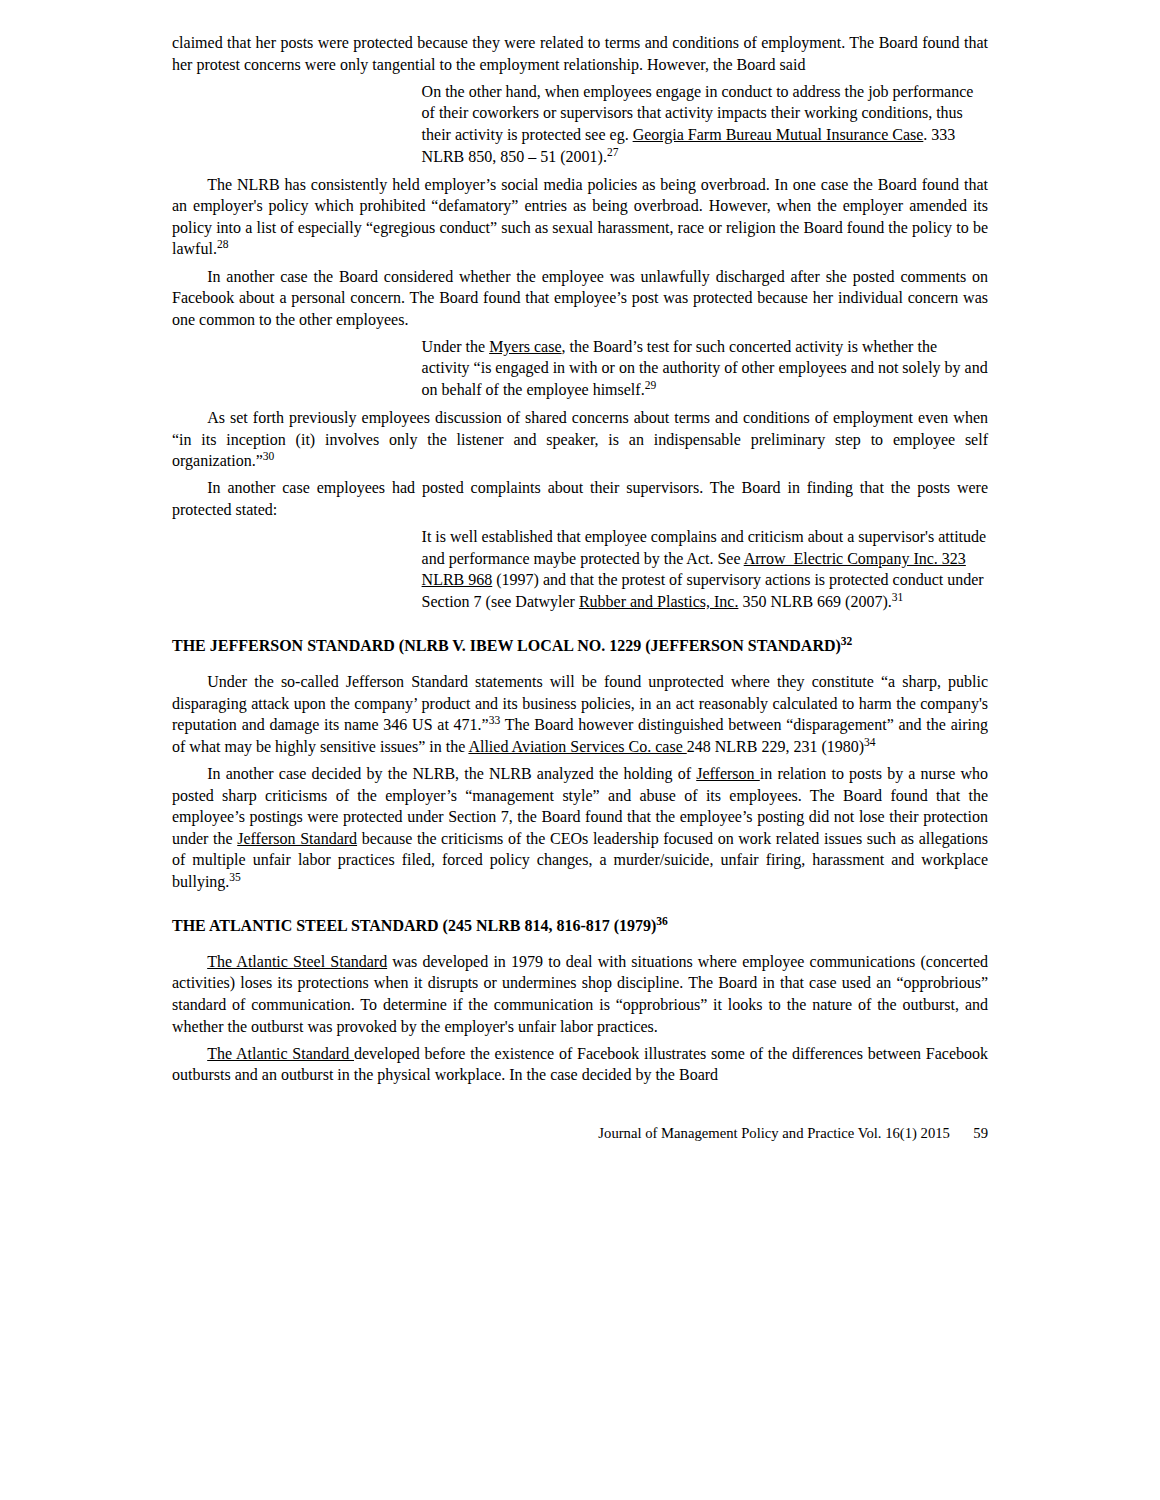claimed that her posts were protected because they were related to terms and conditions of employment. The Board found that her protest concerns were only tangential to the employment relationship. However, the Board said
On the other hand, when employees engage in conduct to address the job performance of their coworkers or supervisors that activity impacts their working conditions, thus their activity is protected see eg. Georgia Farm Bureau Mutual Insurance Case. 333 NLRB 850, 850 – 51 (2001).27
The NLRB has consistently held employer’s social media policies as being overbroad. In one case the Board found that an employer's policy which prohibited “defamatory” entries as being overbroad. However, when the employer amended its policy into a list of especially “egregious conduct” such as sexual harassment, race or religion the Board found the policy to be lawful.28
In another case the Board considered whether the employee was unlawfully discharged after she posted comments on Facebook about a personal concern. The Board found that employee’s post was protected because her individual concern was one common to the other employees.
Under the Myers case, the Board’s test for such concerted activity is whether the activity “is engaged in with or on the authority of other employees and not solely by and on behalf of the employee himself.29
As set forth previously employees discussion of shared concerns about terms and conditions of employment even when “in its inception (it) involves only the listener and speaker, is an indispensable preliminary step to employee self organization.”30
In another case employees had posted complaints about their supervisors. The Board in finding that the posts were protected stated:
It is well established that employee complains and criticism about a supervisor's attitude and performance maybe protected by the Act. See Arrow Electric Company Inc. 323 NLRB 968 (1997) and that the protest of supervisory actions is protected conduct under Section 7 (see Datwyler Rubber and Plastics, Inc. 350 NLRB 669 (2007).31
The Jefferson Standard (NLRB v. IBEW Local No. 1229 (Jefferson Standard)32
Under the so-called Jefferson Standard statements will be found unprotected where they constitute “a sharp, public disparaging attack upon the company’ product and its business policies, in an act reasonably calculated to harm the company's reputation and damage its name 346 US at 471.”33 The Board however distinguished between “disparagement” and the airing of what may be highly sensitive issues” in the Allied Aviation Services Co. case 248 NLRB 229, 231 (1980)34
In another case decided by the NLRB, the NLRB analyzed the holding of Jefferson in relation to posts by a nurse who posted sharp criticisms of the employer’s “management style” and abuse of its employees. The Board found that the employee’s postings were protected under Section 7, the Board found that the employee’s posting did not lose their protection under the Jefferson Standard because the criticisms of the CEOs leadership focused on work related issues such as allegations of multiple unfair labor practices filed, forced policy changes, a murder/suicide, unfair firing, harassment and workplace bullying.35
The Atlantic Steel Standard (245 NLRB 814, 816-817 (1979)36
The Atlantic Steel Standard was developed in 1979 to deal with situations where employee communications (concerted activities) loses its protections when it disrupts or undermines shop discipline. The Board in that case used an “opprobrious” standard of communication. To determine if the communication is “opprobrious” it looks to the nature of the outburst, and whether the outburst was provoked by the employer's unfair labor practices.
The Atlantic Standard developed before the existence of Facebook illustrates some of the differences between Facebook outbursts and an outburst in the physical workplace. In the case decided by the Board
Journal of Management Policy and Practice Vol. 16(1) 201559